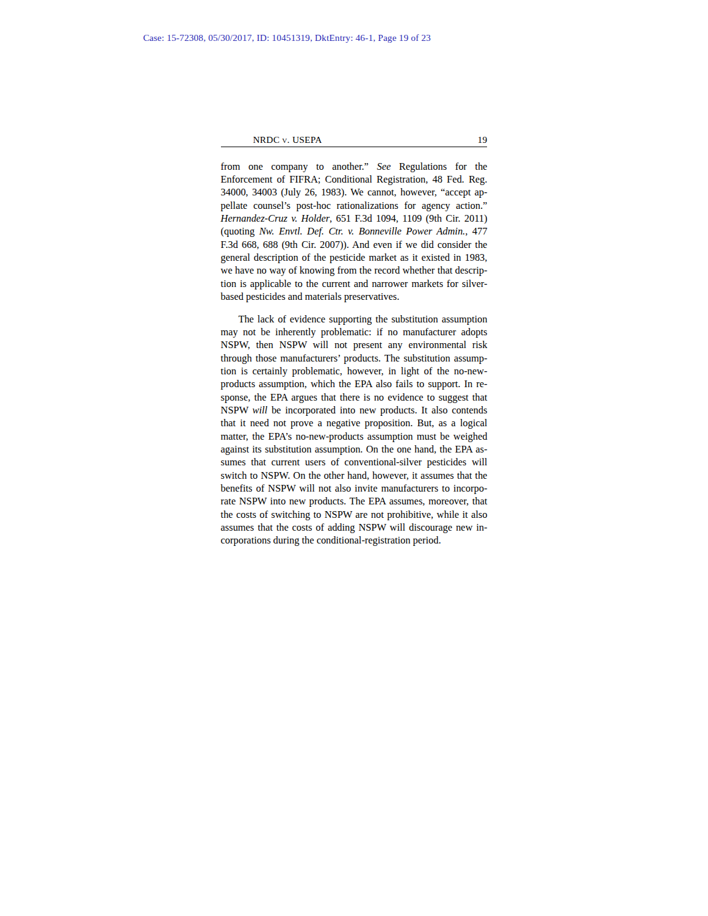Case: 15-72308, 05/30/2017, ID: 10451319, DktEntry: 46-1, Page 19 of 23
NRDC v. USEPA 19
from one company to another.” See Regulations for the Enforcement of FIFRA; Conditional Registration, 48 Fed. Reg. 34000, 34003 (July 26, 1983). We cannot, however, “accept appellate counsel’s post-hoc rationalizations for agency action.” Hernandez-Cruz v. Holder, 651 F.3d 1094, 1109 (9th Cir. 2011) (quoting Nw. Envtl. Def. Ctr. v. Bonneville Power Admin., 477 F.3d 668, 688 (9th Cir. 2007)). And even if we did consider the general description of the pesticide market as it existed in 1983, we have no way of knowing from the record whether that description is applicable to the current and narrower markets for silver-based pesticides and materials preservatives.
The lack of evidence supporting the substitution assumption may not be inherently problematic: if no manufacturer adopts NSPW, then NSPW will not present any environmental risk through those manufacturers’ products. The substitution assumption is certainly problematic, however, in light of the no-new-products assumption, which the EPA also fails to support. In response, the EPA argues that there is no evidence to suggest that NSPW will be incorporated into new products. It also contends that it need not prove a negative proposition. But, as a logical matter, the EPA’s no-new-products assumption must be weighed against its substitution assumption. On the one hand, the EPA assumes that current users of conventional-silver pesticides will switch to NSPW. On the other hand, however, it assumes that the benefits of NSPW will not also invite manufacturers to incorporate NSPW into new products. The EPA assumes, moreover, that the costs of switching to NSPW are not prohibitive, while it also assumes that the costs of adding NSPW will discourage new incorporations during the conditional-registration period.